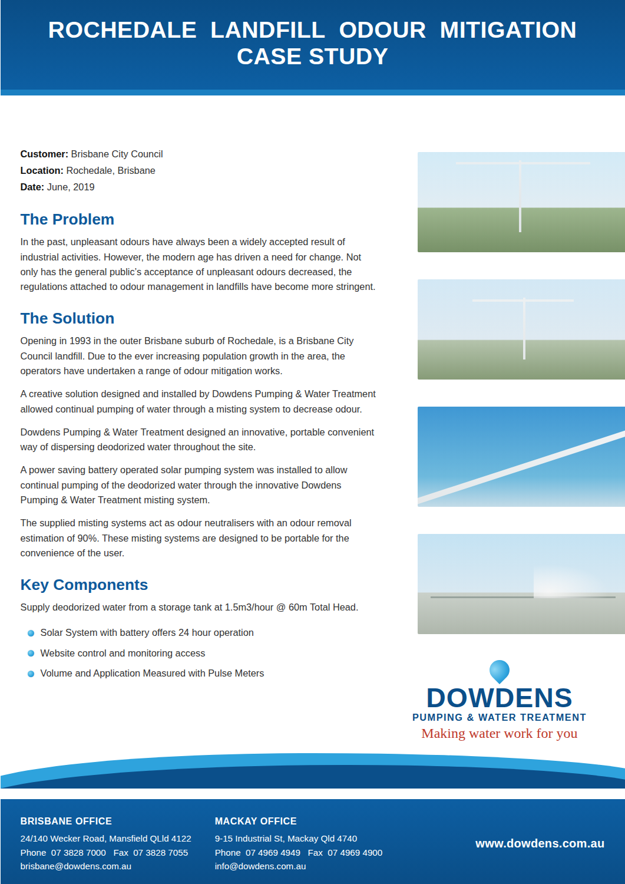Rochedale Landfill Odour Mitigation Case Study
Customer: Brisbane City Council
Location: Rochedale, Brisbane
Date: June, 2019
The Problem
In the past, unpleasant odours have always been a widely accepted result of industrial activities. However, the modern age has driven a need for change. Not only has the general public’s acceptance of unpleasant odours decreased, the regulations attached to odour management in landfills have become more stringent.
The Solution
Opening in 1993 in the outer Brisbane suburb of Rochedale, is a Brisbane City Council landfill. Due to the ever increasing population growth in the area, the operators have undertaken a range of odour mitigation works.
A creative solution designed and installed by Dowdens Pumping & Water Treatment allowed continual pumping of water through a misting system to decrease odour.
Dowdens Pumping & Water Treatment designed an innovative, portable convenient way of dispersing deodorized water throughout the site.
A power saving battery operated solar pumping system was installed to allow continual pumping of the deodorized water through the innovative Dowdens Pumping & Water Treatment misting system.
The supplied misting systems act as odour neutralisers with an odour removal estimation of 90%. These misting systems are designed to be portable for the convenience of the user.
Key Components
Supply deodorized water from a storage tank at 1.5m3/hour @ 60m Total Head.
Solar System with battery offers 24 hour operation
Website control and monitoring access
Volume and Application Measured with Pulse Meters
DOWDENS
PUMPING & WATER TREATMENT
Making water work for you
Brisbane Office
24/140 Wecker Road, Mansfield QLld 4122
Phone 07 3828 7000 Fax 07 3828 7055
brisbane@dowdens.com.au
Mackay Office
9-15 Industrial St, Mackay Qld 4740
Phone 07 4969 4949 Fax 07 4969 4900
info@dowdens.com.au
www.dowdens.com.au